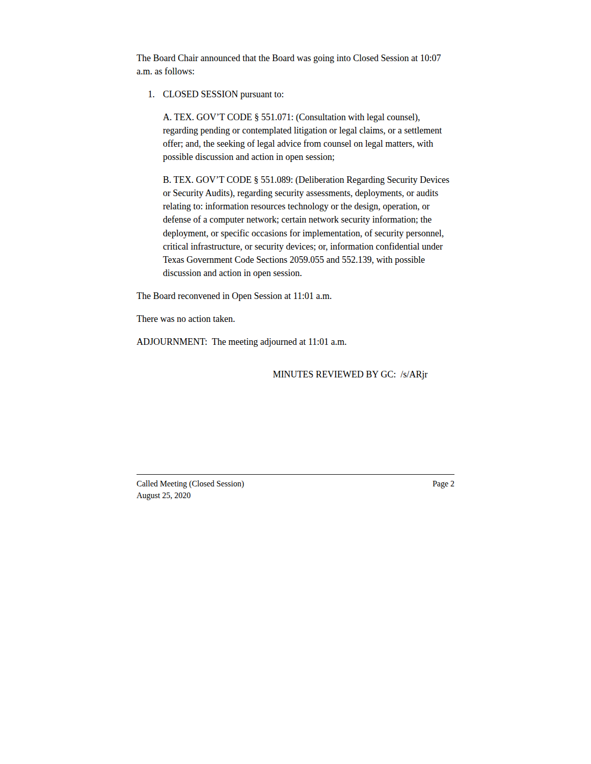The Board Chair announced that the Board was going into Closed Session at 10:07 a.m. as follows:
CLOSED SESSION pursuant to:
A. TEX. GOV’T CODE § 551.071: (Consultation with legal counsel), regarding pending or contemplated litigation or legal claims, or a settlement offer; and, the seeking of legal advice from counsel on legal matters, with possible discussion and action in open session;
B. TEX. GOV’T CODE § 551.089: (Deliberation Regarding Security Devices or Security Audits), regarding security assessments, deployments, or audits relating to: information resources technology or the design, operation, or defense of a computer network; certain network security information; the deployment, or specific occasions for implementation, of security personnel, critical infrastructure, or security devices; or, information confidential under Texas Government Code Sections 2059.055 and 552.139, with possible discussion and action in open session.
The Board reconvened in Open Session at 11:01 a.m.
There was no action taken.
ADJOURNMENT: The meeting adjourned at 11:01 a.m.
MINUTES REVIEWED BY GC: /s/ARjr
Called Meeting (Closed Session)
August 25, 2020
Page 2